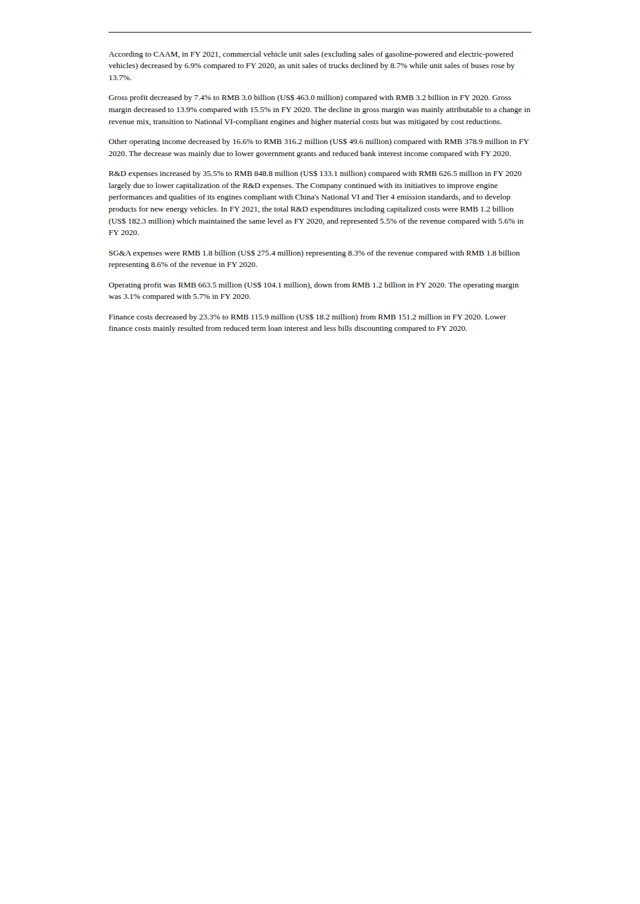According to CAAM, in FY 2021, commercial vehicle unit sales (excluding sales of gasoline-powered and electric-powered vehicles) decreased by 6.9% compared to FY 2020, as unit sales of trucks declined by 8.7% while unit sales of buses rose by 13.7%.
Gross profit decreased by 7.4% to RMB 3.0 billion (US$ 463.0 million) compared with RMB 3.2 billion in FY 2020. Gross margin decreased to 13.9% compared with 15.5% in FY 2020. The decline in gross margin was mainly attributable to a change in revenue mix, transition to National VI-compliant engines and higher material costs but was mitigated by cost reductions.
Other operating income decreased by 16.6% to RMB 316.2 million (US$ 49.6 million) compared with RMB 378.9 million in FY 2020. The decrease was mainly due to lower government grants and reduced bank interest income compared with FY 2020.
R&D expenses increased by 35.5% to RMB 848.8 million (US$ 133.1 million) compared with RMB 626.5 million in FY 2020 largely due to lower capitalization of the R&D expenses. The Company continued with its initiatives to improve engine performances and qualities of its engines compliant with China's National VI and Tier 4 emission standards, and to develop products for new energy vehicles. In FY 2021, the total R&D expenditures including capitalized costs were RMB 1.2 billion (US$ 182.3 million) which maintained the same level as FY 2020, and represented 5.5% of the revenue compared with 5.6% in FY 2020.
SG&A expenses were RMB 1.8 billion (US$ 275.4 million) representing 8.3% of the revenue compared with RMB 1.8 billion representing 8.6% of the revenue in FY 2020.
Operating profit was RMB 663.5 million (US$ 104.1 million), down from RMB 1.2 billion in FY 2020. The operating margin was 3.1% compared with 5.7% in FY 2020.
Finance costs decreased by 23.3% to RMB 115.9 million (US$ 18.2 million) from RMB 151.2 million in FY 2020. Lower finance costs mainly resulted from reduced term loan interest and less bills discounting compared to FY 2020.